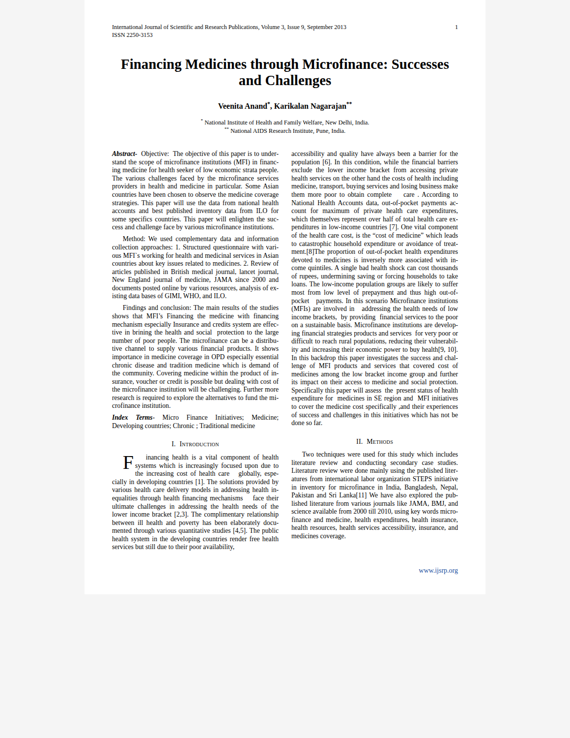International Journal of Scientific and Research Publications, Volume 3, Issue 9, September 2013
ISSN 2250-3153
1
Financing Medicines through Microfinance: Successes
and Challenges
Veenita Anand*, Karikalan Nagarajan**
* National Institute of Health and Family Welfare, New Delhi, India.
** National AIDS Research Institute, Pune, India.
Abstract- Objective: The objective of this paper is to understand the scope of microfinance institutions (MFI) in financing medicine for health seeker of low economic strata people. The various challenges faced by the microfinance services providers in health and medicine in particular. Some Asian countries have been chosen to observe the medicine coverage strategies. This paper will use the data from national health accounts and best published inventory data from ILO for some specifics countries. This paper will enlighten the success and challenge face by various microfinance institutions.
Method: We used complementary data and information collection approaches: 1. Structured questionnaire with various MFI`s working for health and medicinal services in Asian countries about key issues related to medicines. 2. Review of articles published in British medical journal, lancet journal, New England journal of medicine, JAMA since 2000 and documents posted online by various resources, analysis of existing data bases of GIMI, WHO, and ILO.
Findings and conclusion: The main results of the studies shows that MFI’s Financing the medicine with financing mechanism especially Insurance and credits system are effective in brining the health and social protection to the large number of poor people. The microfinance can be a distributive channel to supply various financial products. It shows importance in medicine coverage in OPD especially essential chronic disease and tradition medicine which is demand of the community. Covering medicine within the product of insurance, voucher or credit is possible but dealing with cost of the microfinance institution will be challenging. Further more research is required to explore the alternatives to fund the microfinance institution.
Index Terms- Micro Finance Initiatives; Medicine; Developing countries; Chronic ; Traditional medicine
I. Introduction
Financing health is a vital component of health systems which is increasingly focused upon due to the increasing cost of health care globally, especially in developing countries [1]. The solutions provided by various health care delivery models in addressing health inequalities through health financing mechanisms face their ultimate challenges in addressing the health needs of the lower income bracket [2,3]. The complimentary relationship between ill health and poverty has been elaborately documented through various quantitative studies [4,5]. The public health system in the developing countries render free health services but still due to their poor availability,
accessibility and quality have always been a barrier for the population [6]. In this condition, while the financial barriers exclude the lower income bracket from accessing private health services on the other hand the costs of health including medicine, transport, buying services and losing business make them more poor to obtain complete care . According to National Health Accounts data, out-of-pocket payments account for maximum of private health care expenditures, which themselves represent over half of total health care expenditures in low-income countries [7]. One vital component of the health care cost, is the “cost of medicine” which leads to catastrophic household expenditure or avoidance of treatment.[8]The proportion of out-of-pocket health expenditures devoted to medicines is inversely more associated with income quintiles. A single bad health shock can cost thousands of rupees, undermining saving or forcing households to take loans. The low-income population groups are likely to suffer most from low level of prepayment and thus high out-of-pocket payments. In this scenario Microfinance institutions (MFIs) are involved in addressing the health needs of low income brackets, by providing financial services to the poor on a sustainable basis. Microfinance institutions are developing financial strategies products and services for very poor or difficult to reach rural populations, reducing their vulnerability and increasing their economic power to buy health[9, 10]. In this backdrop this paper investigates the success and challenge of MFI products and services that covered cost of medicines among the low bracket income group and further its impact on their access to medicine and social protection. Specifically this paper will assess the present status of health expenditure for medicines in SE region and MFI initiatives to cover the medicine cost specifically ,and their experiences of success and challenges in this initiatives which has not be done so far.
II. Methods
Two techniques were used for this study which includes literature review and conducting secondary case studies. Literature review were done mainly using the published literatures from international labor organization STEPS initiative in inventory for microfinance in India, Bangladesh, Nepal, Pakistan and Sri Lanka[11] We have also explored the published literature from various journals like JAMA, BMJ, and science available from 2000 till 2010, using key words microfinance and medicine, health expenditures, health insurance, health resources, health services accessibility, insurance, and medicines coverage.
www.ijsrp.org